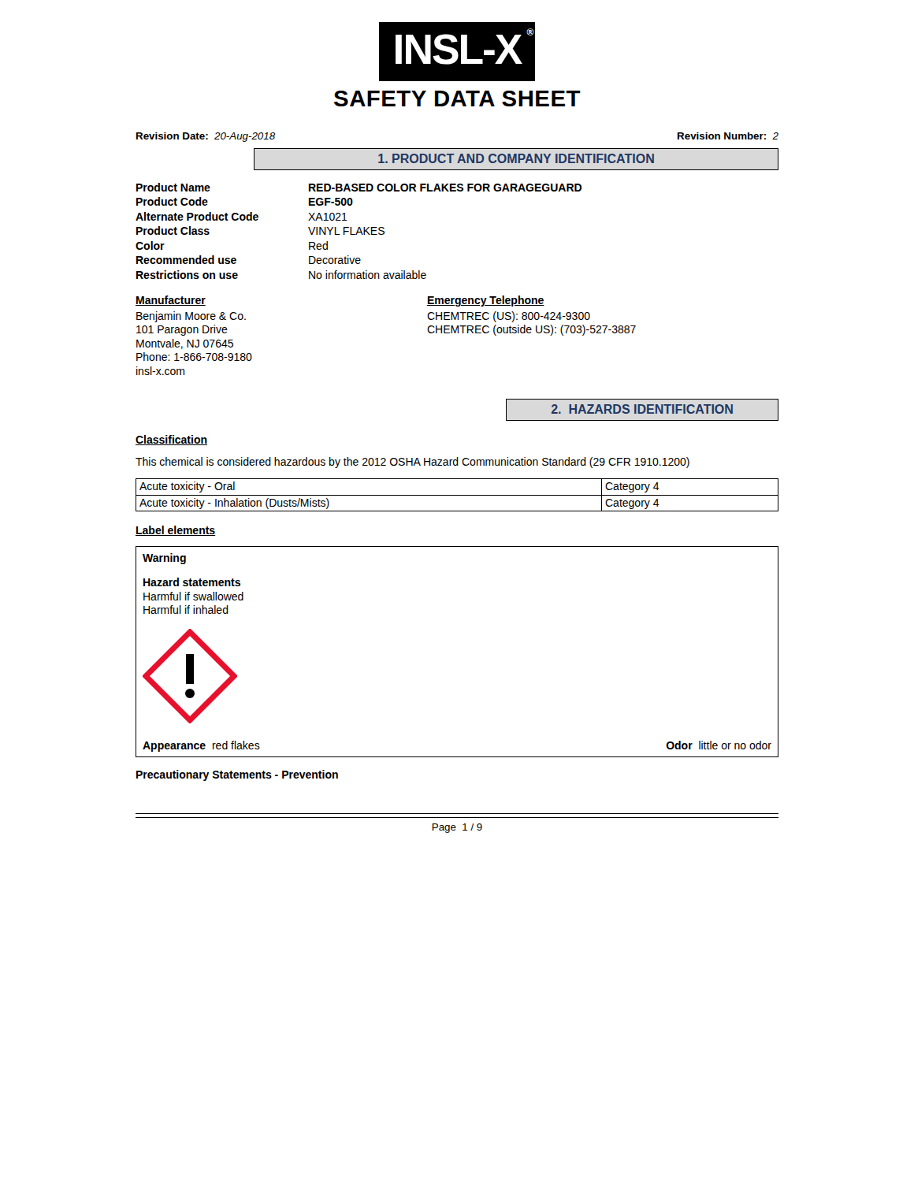INSL-X®
SAFETY DATA SHEET
Revision Date: 20-Aug-2018 Revision Number: 2
1. PRODUCT AND COMPANY IDENTIFICATION
| Product Name | RED-BASED COLOR FLAKES FOR GARAGEGUARD |
| Product Code | EGF-500 |
| Alternate Product Code | XA1021 |
| Product Class | VINYL FLAKES |
| Color | Red |
| Recommended use | Decorative |
| Restrictions on use | No information available |
Manufacturer
Benjamin Moore & Co.
101 Paragon Drive
Montvale, NJ 07645
Phone: 1-866-708-9180
insl-x.com
Emergency Telephone
CHEMTREC (US): 800-424-9300
CHEMTREC (outside US): (703)-527-3887
2. HAZARDS IDENTIFICATION
Classification
This chemical is considered hazardous by the 2012 OSHA Hazard Communication Standard (29 CFR 1910.1200)
| Acute toxicity - Oral | Category 4 |
| Acute toxicity - Inhalation (Dusts/Mists) | Category 4 |
Label elements
Warning
Hazard statements
Harmful if swallowed
Harmful if inhaled
Appearance red flakes Odor little or no odor
Precautionary Statements - Prevention
Page 1 / 9